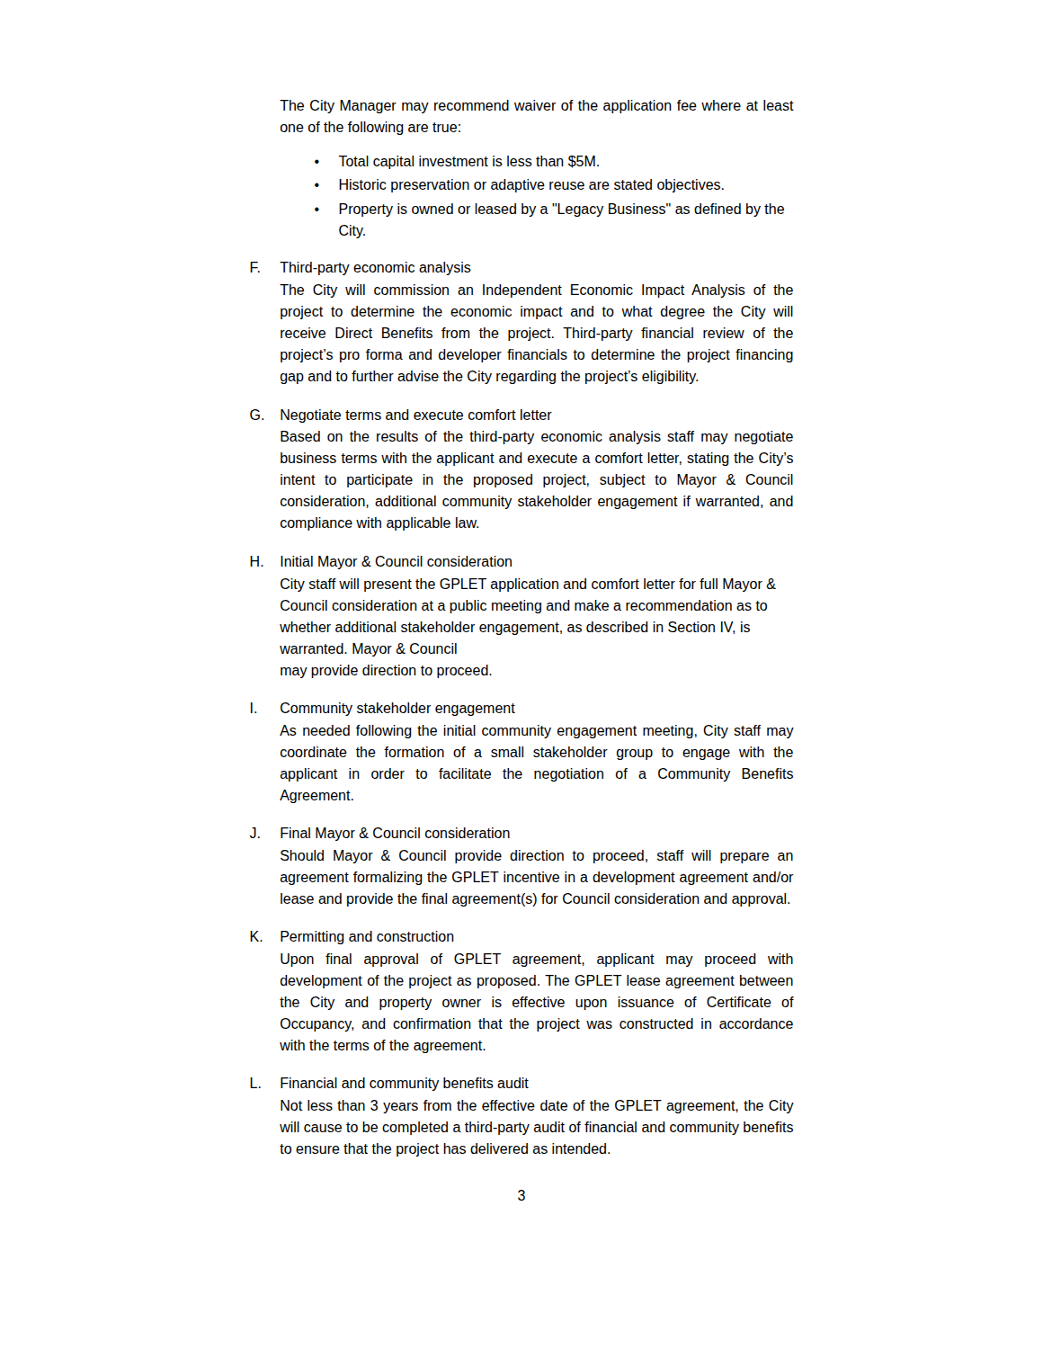The City Manager may recommend waiver of the application fee where at least one of the following are true:
Total capital investment is less than $5M.
Historic preservation or adaptive reuse are stated objectives.
Property is owned or leased by a "Legacy Business" as defined by the City.
F.
Third-party economic analysis
The City will commission an Independent Economic Impact Analysis of the project to determine the economic impact and to what degree the City will receive Direct Benefits from the project. Third-party financial review of the project’s pro forma and developer financials to determine the project financing gap and to further advise the City regarding the project’s eligibility.
G.
Negotiate terms and execute comfort letter
Based on the results of the third-party economic analysis staff may negotiate business terms with the applicant and execute a comfort letter, stating the City’s intent to participate in the proposed project, subject to Mayor & Council consideration, additional community stakeholder engagement if warranted, and compliance with applicable law.
H.
Initial Mayor & Council consideration
City staff will present the GPLET application and comfort letter for full Mayor & Council consideration at a public meeting and make a recommendation as to whether additional stakeholder engagement, as described in Section IV, is warranted. Mayor & Council
may provide direction to proceed.
I.
Community stakeholder engagement
As needed following the initial community engagement meeting, City staff may coordinate the formation of a small stakeholder group to engage with the applicant in order to facilitate the negotiation of a Community Benefits Agreement.
J.
Final Mayor & Council consideration
Should Mayor & Council provide direction to proceed, staff will prepare an agreement formalizing the GPLET incentive in a development agreement and/or lease and provide the final agreement(s) for Council consideration and approval.
K.
Permitting and construction
Upon final approval of GPLET agreement, applicant may proceed with development of the project as proposed. The GPLET lease agreement between the City and property owner is effective upon issuance of Certificate of Occupancy, and confirmation that the project was constructed in accordance with the terms of the agreement.
L.
Financial and community benefits audit
Not less than 3 years from the effective date of the GPLET agreement, the City will cause to be completed a third-party audit of financial and community benefits to ensure that the project has delivered as intended.
3